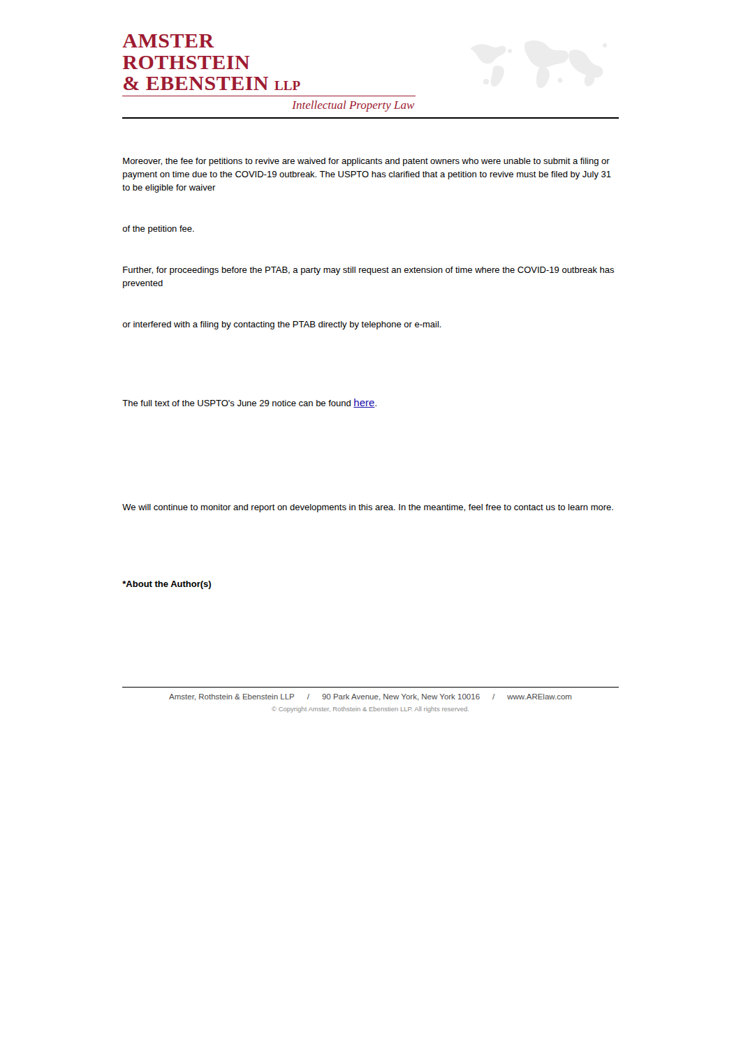Amster
Rothstein
& Ebenstein LLP
Intellectual Property Law
Moreover, the fee for petitions to revive are waived for applicants and patent owners who were unable to submit a filing or payment on time due to the COVID-19 outbreak. The USPTO has clarified that a petition to revive must be filed by July 31 to be eligible for waiver
of the petition fee.
Further, for proceedings before the PTAB, a party may still request an extension of time where the COVID-19 outbreak has prevented
or interfered with a filing by contacting the PTAB directly by telephone or e-mail.
The full text of the USPTO's June 29 notice can be found here.
We will continue to monitor and report on developments in this area. In the meantime, feel free to contact us to learn more.
*About the Author(s)
Amster, Rothstein & Ebenstein LLP/90 Park Avenue, New York, New York 10016/www.ARElaw.com
© Copyright Amster, Rothstein & Ebenstien LLP. All rights reserved.